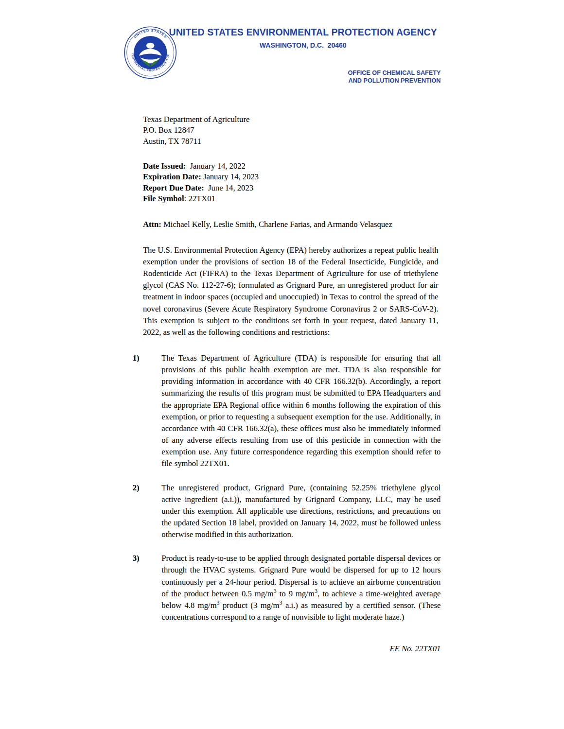UNITED STATES ENVIRONMENTAL PROTECTION AGENCY
UNITED STATES ENVIRONMENTAL PROTECTION AGENCY
WASHINGTON, D.C. 20460
OFFICE OF CHEMICAL SAFETY
AND POLLUTION PREVENTION
Texas Department of Agriculture
P.O. Box 12847
Austin, TX 78711
Date Issued: January 14, 2022
Expiration Date: January 14, 2023
Report Due Date: June 14, 2023
File Symbol: 22TX01
Attn: Michael Kelly, Leslie Smith, Charlene Farias, and Armando Velasquez
The U.S. Environmental Protection Agency (EPA) hereby authorizes a repeat public health exemption under the provisions of section 18 of the Federal Insecticide, Fungicide, and Rodenticide Act (FIFRA) to the Texas Department of Agriculture for use of triethylene glycol (CAS No. 112-27-6); formulated as Grignard Pure, an unregistered product for air treatment in indoor spaces (occupied and unoccupied) in Texas to control the spread of the novel coronavirus (Severe Acute Respiratory Syndrome Coronavirus 2 or SARS-CoV-2). This exemption is subject to the conditions set forth in your request, dated January 11, 2022, as well as the following conditions and restrictions:
The Texas Department of Agriculture (TDA) is responsible for ensuring that all provisions of this public health exemption are met. TDA is also responsible for providing information in accordance with 40 CFR 166.32(b). Accordingly, a report summarizing the results of this program must be submitted to EPA Headquarters and the appropriate EPA Regional office within 6 months following the expiration of this exemption, or prior to requesting a subsequent exemption for the use. Additionally, in accordance with 40 CFR 166.32(a), these offices must also be immediately informed of any adverse effects resulting from use of this pesticide in connection with the exemption use. Any future correspondence regarding this exemption should refer to file symbol 22TX01.
The unregistered product, Grignard Pure, (containing 52.25% triethylene glycol active ingredient (a.i.)), manufactured by Grignard Company, LLC, may be used under this exemption. All applicable use directions, restrictions, and precautions on the updated Section 18 label, provided on January 14, 2022, must be followed unless otherwise modified in this authorization.
Product is ready-to-use to be applied through designated portable dispersal devices or through the HVAC systems. Grignard Pure would be dispersed for up to 12 hours continuously per a 24-hour period. Dispersal is to achieve an airborne concentration of the product between 0.5 mg/m3 to 9 mg/m3, to achieve a time-weighted average below 4.8 mg/m3 product (3 mg/m3 a.i.) as measured by a certified sensor. (These concentrations correspond to a range of nonvisible to light moderate haze.)
EE No. 22TX01